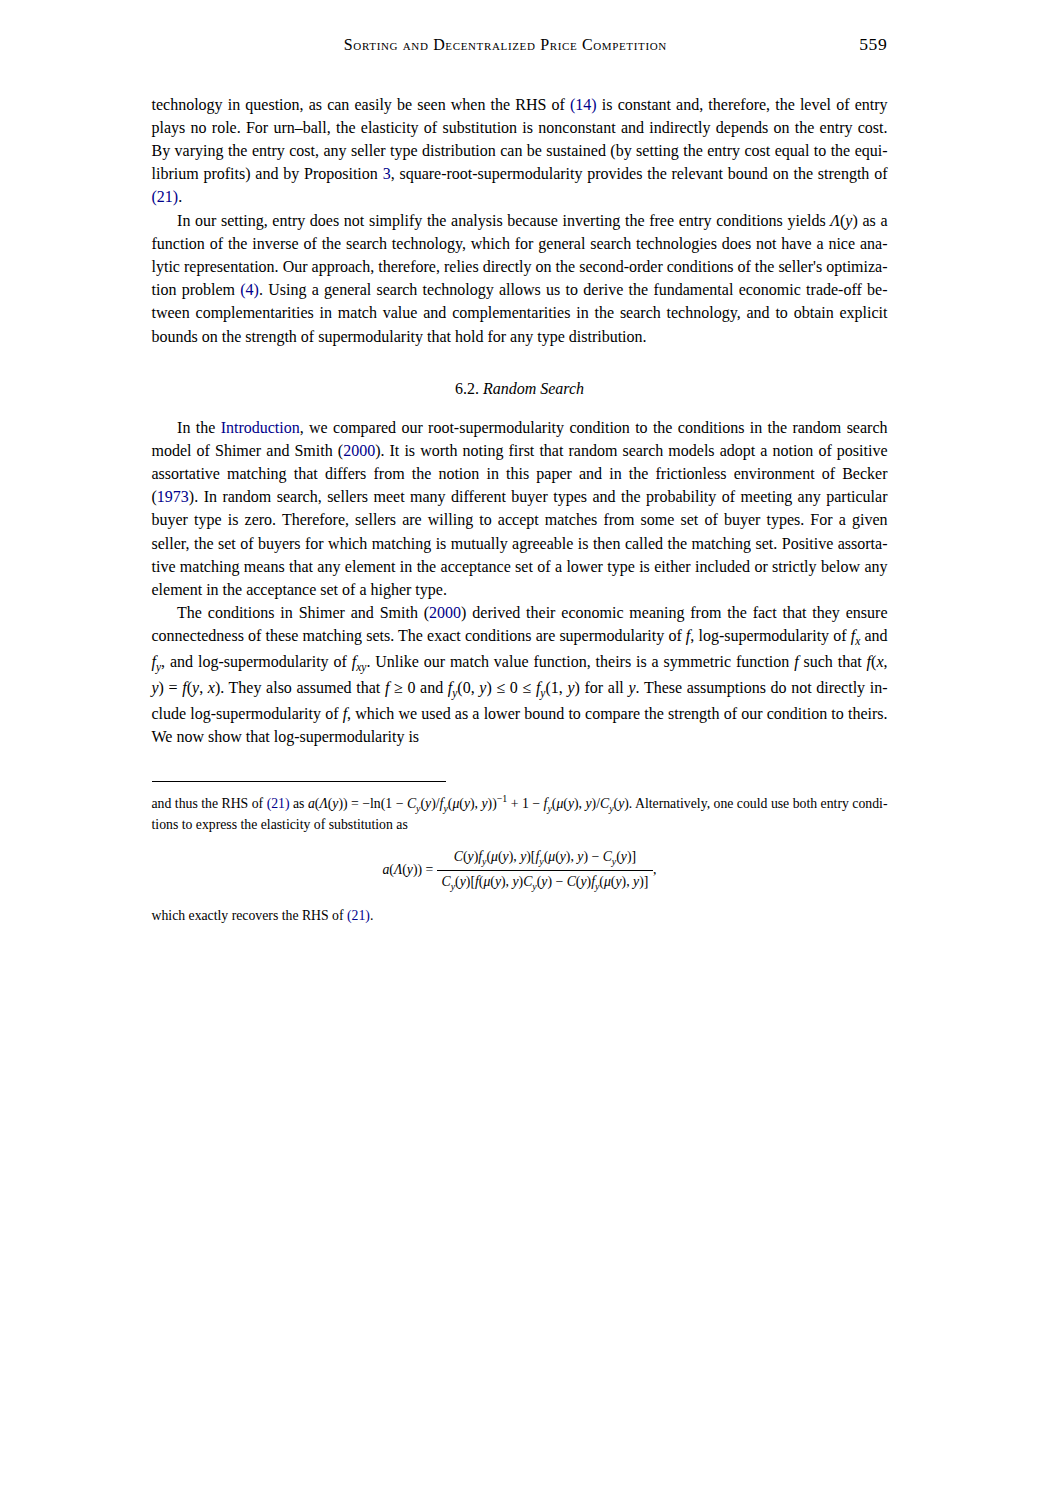Sorting and Decentralized Price Competition 559
technology in question, as can easily be seen when the RHS of (14) is constant and, therefore, the level of entry plays no role. For urn–ball, the elasticity of substitution is nonconstant and indirectly depends on the entry cost. By varying the entry cost, any seller type distribution can be sustained (by setting the entry cost equal to the equilibrium profits) and by Proposition 3, square-root-supermodularity provides the relevant bound on the strength of (21).
In our setting, entry does not simplify the analysis because inverting the free entry conditions yields Λ(y) as a function of the inverse of the search technology, which for general search technologies does not have a nice analytic representation. Our approach, therefore, relies directly on the second-order conditions of the seller's optimization problem (4). Using a general search technology allows us to derive the fundamental economic trade-off between complementarities in match value and complementarities in the search technology, and to obtain explicit bounds on the strength of supermodularity that hold for any type distribution.
6.2. Random Search
In the Introduction, we compared our root-supermodularity condition to the conditions in the random search model of Shimer and Smith (2000). It is worth noting first that random search models adopt a notion of positive assortative matching that differs from the notion in this paper and in the frictionless environment of Becker (1973). In random search, sellers meet many different buyer types and the probability of meeting any particular buyer type is zero. Therefore, sellers are willing to accept matches from some set of buyer types. For a given seller, the set of buyers for which matching is mutually agreeable is then called the matching set. Positive assortative matching means that any element in the acceptance set of a lower type is either included or strictly below any element in the acceptance set of a higher type.
The conditions in Shimer and Smith (2000) derived their economic meaning from the fact that they ensure connectedness of these matching sets. The exact conditions are supermodularity of f, log-supermodularity of fx and fy, and log-supermodularity of fxy. Unlike our match value function, theirs is a symmetric function f such that f(x, y) = f(y, x). They also assumed that f ≥ 0 and fy(0, y) ≤ 0 ≤ fy(1, y) for all y. These assumptions do not directly include log-supermodularity of f, which we used as a lower bound to compare the strength of our condition to theirs. We now show that log-supermodularity is
and thus the RHS of (21) as a(Λ(y)) = −ln(1 − Cy(y)/fy(μ(y), y))−1 + 1 − fy(μ(y), y)/Cy(y). Alternatively, one could use both entry conditions to express the elasticity of substitution as
a(Λ(y)) = C(y)fy(μ(y), y)[fy(μ(y), y) − Cy(y)] Cy(y)[f(μ(y), y)Cy(y) − C(y)fy(μ(y), y)] ,
which exactly recovers the RHS of (21).